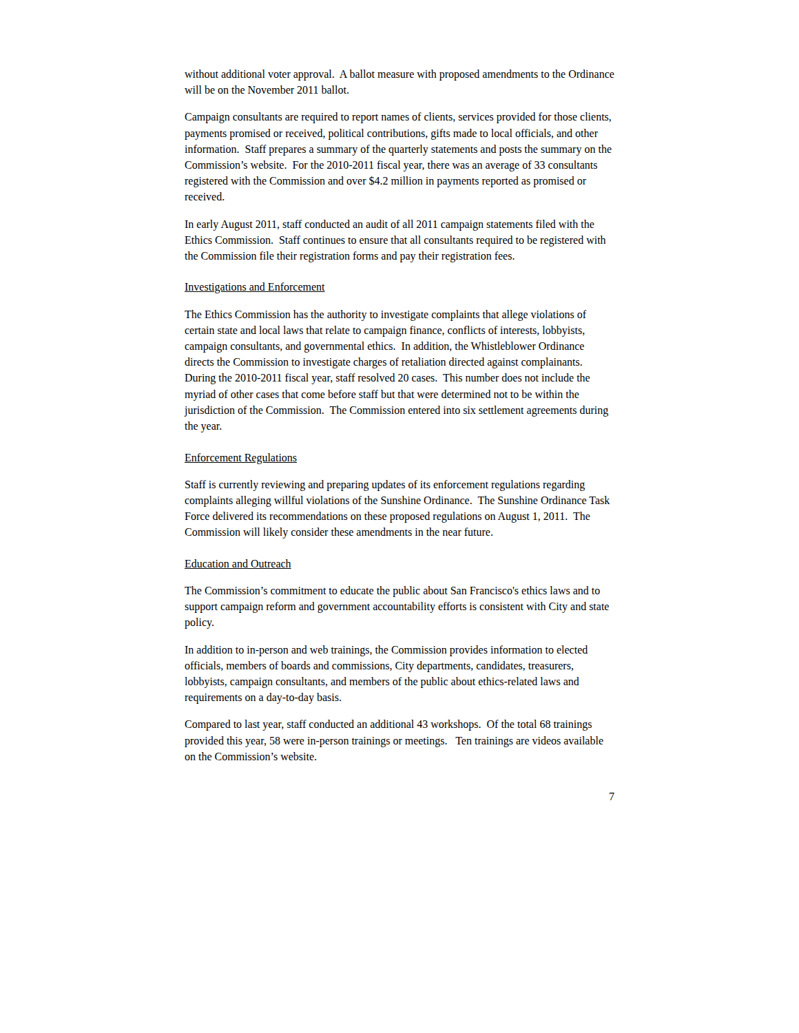without additional voter approval. A ballot measure with proposed amendments to the Ordinance will be on the November 2011 ballot.
Campaign consultants are required to report names of clients, services provided for those clients, payments promised or received, political contributions, gifts made to local officials, and other information. Staff prepares a summary of the quarterly statements and posts the summary on the Commission’s website. For the 2010-2011 fiscal year, there was an average of 33 consultants registered with the Commission and over $4.2 million in payments reported as promised or received.
In early August 2011, staff conducted an audit of all 2011 campaign statements filed with the Ethics Commission. Staff continues to ensure that all consultants required to be registered with the Commission file their registration forms and pay their registration fees.
Investigations and Enforcement
The Ethics Commission has the authority to investigate complaints that allege violations of certain state and local laws that relate to campaign finance, conflicts of interests, lobbyists, campaign consultants, and governmental ethics. In addition, the Whistleblower Ordinance directs the Commission to investigate charges of retaliation directed against complainants. During the 2010-2011 fiscal year, staff resolved 20 cases. This number does not include the myriad of other cases that come before staff but that were determined not to be within the jurisdiction of the Commission. The Commission entered into six settlement agreements during the year.
Enforcement Regulations
Staff is currently reviewing and preparing updates of its enforcement regulations regarding complaints alleging willful violations of the Sunshine Ordinance. The Sunshine Ordinance Task Force delivered its recommendations on these proposed regulations on August 1, 2011. The Commission will likely consider these amendments in the near future.
Education and Outreach
The Commission’s commitment to educate the public about San Francisco's ethics laws and to support campaign reform and government accountability efforts is consistent with City and state policy.
In addition to in-person and web trainings, the Commission provides information to elected officials, members of boards and commissions, City departments, candidates, treasurers, lobbyists, campaign consultants, and members of the public about ethics-related laws and requirements on a day-to-day basis.
Compared to last year, staff conducted an additional 43 workshops. Of the total 68 trainings provided this year, 58 were in-person trainings or meetings. Ten trainings are videos available on the Commission’s website.
7